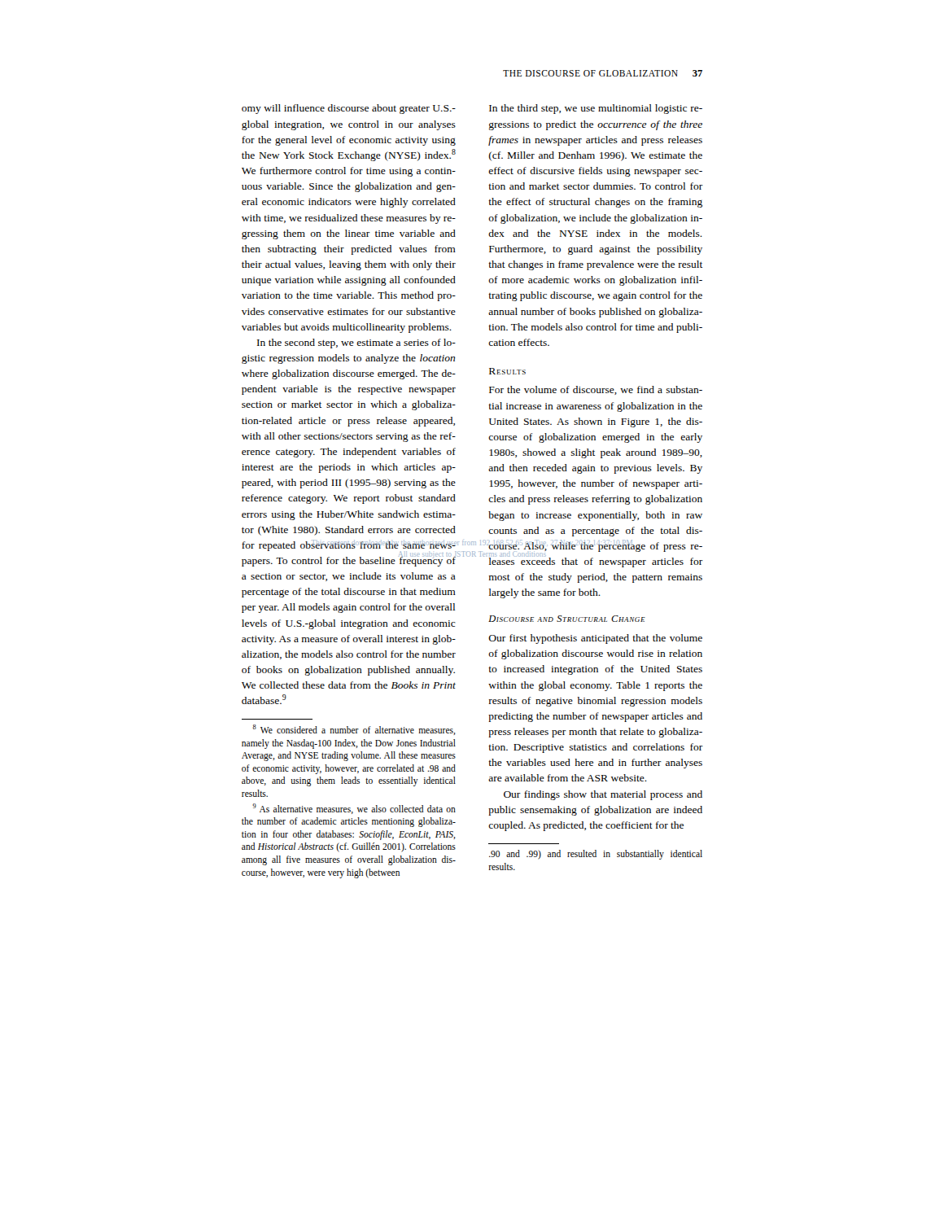THE DISCOURSE OF GLOBALIZATION 37
omy will influence discourse about greater U.S.-global integration, we control in our analyses for the general level of economic activity using the New York Stock Exchange (NYSE) index.8 We furthermore control for time using a continuous variable. Since the globalization and general economic indicators were highly correlated with time, we residualized these measures by regressing them on the linear time variable and then subtracting their predicted values from their actual values, leaving them with only their unique variation while assigning all confounded variation to the time variable. This method provides conservative estimates for our substantive variables but avoids multicollinearity problems.
In the second step, we estimate a series of logistic regression models to analyze the location where globalization discourse emerged. The dependent variable is the respective newspaper section or market sector in which a globalization-related article or press release appeared, with all other sections/sectors serving as the reference category. The independent variables of interest are the periods in which articles appeared, with period III (1995–98) serving as the reference category. We report robust standard errors using the Huber/White sandwich estimator (White 1980). Standard errors are corrected for repeated observations from the same newspapers. To control for the baseline frequency of a section or sector, we include its volume as a percentage of the total discourse in that medium per year. All models again control for the overall levels of U.S.-global integration and economic activity. As a measure of overall interest in globalization, the models also control for the number of books on globalization published annually. We collected these data from the Books in Print database.9
8 We considered a number of alternative measures, namely the Nasdaq-100 Index, the Dow Jones Industrial Average, and NYSE trading volume. All these measures of economic activity, however, are correlated at .98 and above, and using them leads to essentially identical results.
9 As alternative measures, we also collected data on the number of academic articles mentioning globalization in four other databases: Sociofile, EconLit, PAIS, and Historical Abstracts (cf. Guillén 2001). Correlations among all five measures of overall globalization discourse, however, were very high (between
In the third step, we use multinomial logistic regressions to predict the occurrence of the three frames in newspaper articles and press releases (cf. Miller and Denham 1996). We estimate the effect of discursive fields using newspaper section and market sector dummies. To control for the effect of structural changes on the framing of globalization, we include the globalization index and the NYSE index in the models. Furthermore, to guard against the possibility that changes in frame prevalence were the result of more academic works on globalization infiltrating public discourse, we again control for the annual number of books published on globalization. The models also control for time and publication effects.
Results
For the volume of discourse, we find a substantial increase in awareness of globalization in the United States. As shown in Figure 1, the discourse of globalization emerged in the early 1980s, showed a slight peak around 1989–90, and then receded again to previous levels. By 1995, however, the number of newspaper articles and press releases referring to globalization began to increase exponentially, both in raw counts and as a percentage of the total discourse. Also, while the percentage of press releases exceeds that of newspaper articles for most of the study period, the pattern remains largely the same for both.
Discourse and Structural Change
Our first hypothesis anticipated that the volume of globalization discourse would rise in relation to increased integration of the United States within the global economy. Table 1 reports the results of negative binomial regression models predicting the number of newspaper articles and press releases per month that relate to globalization. Descriptive statistics and correlations for the variables used here and in further analyses are available from the ASR website.
Our findings show that material process and public sensemaking of globalization are indeed coupled. As predicted, the coefficient for the
.90 and .99) and resulted in substantially identical results.
This content downloaded by the authorized user from 192.168.52.65 on Tue, 27 Nov 2012 14:37:10 PM All use subject to JSTOR Terms and Conditions